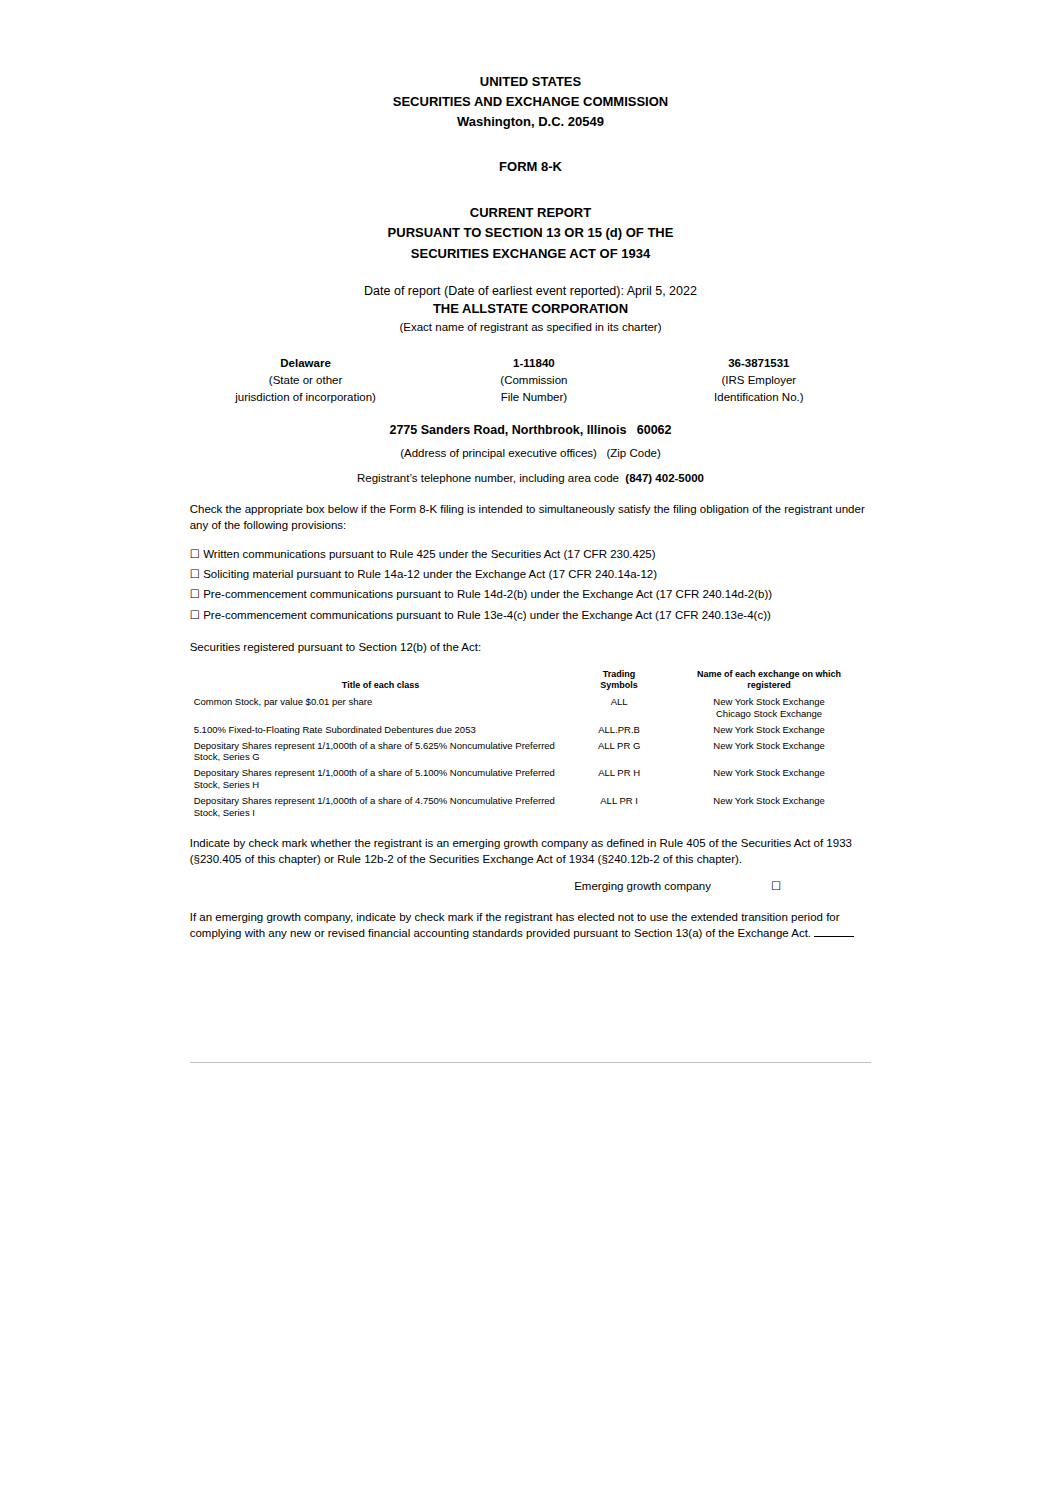UNITED STATES
SECURITIES AND EXCHANGE COMMISSION
Washington, D.C. 20549
FORM 8-K
CURRENT REPORT
PURSUANT TO SECTION 13 OR 15 (d) OF THE
SECURITIES EXCHANGE ACT OF 1934
Date of report (Date of earliest event reported): April 5, 2022
THE ALLSTATE CORPORATION
(Exact name of registrant as specified in its charter)
| Delaware | 1-11840 | 36-3871531 |
| (State or other jurisdiction of incorporation) | (Commission File Number) | (IRS Employer Identification No.) |
2775 Sanders Road, Northbrook, Illinois 60062
(Address of principal executive offices) (Zip Code)
Registrant’s telephone number, including area code (847) 402-5000
Check the appropriate box below if the Form 8-K filing is intended to simultaneously satisfy the filing obligation of the registrant under any of the following provisions:
☐ Written communications pursuant to Rule 425 under the Securities Act (17 CFR 230.425)
☐ Soliciting material pursuant to Rule 14a-12 under the Exchange Act (17 CFR 240.14a-12)
☐ Pre-commencement communications pursuant to Rule 14d-2(b) under the Exchange Act (17 CFR 240.14d-2(b))
☐ Pre-commencement communications pursuant to Rule 13e-4(c) under the Exchange Act (17 CFR 240.13e-4(c))
Securities registered pursuant to Section 12(b) of the Act:
| Title of each class | Trading Symbols | Name of each exchange on which registered |
| --- | --- | --- |
| Common Stock, par value $0.01 per share | ALL | New York Stock Exchange Chicago Stock Exchange |
| 5.100% Fixed-to-Floating Rate Subordinated Debentures due 2053 | ALL.PR.B | New York Stock Exchange |
| Depositary Shares represent 1/1,000th of a share of 5.625% Noncumulative Preferred Stock, Series G | ALL PR G | New York Stock Exchange |
| Depositary Shares represent 1/1,000th of a share of 5.100% Noncumulative Preferred Stock, Series H | ALL PR H | New York Stock Exchange |
| Depositary Shares represent 1/1,000th of a share of 4.750% Noncumulative Preferred Stock, Series I | ALL PR I | New York Stock Exchange |
Indicate by check mark whether the registrant is an emerging growth company as defined in Rule 405 of the Securities Act of 1933 (§230.405 of this chapter) or Rule 12b-2 of the Securities Exchange Act of 1934 (§240.12b-2 of this chapter).
Emerging growth company☐
If an emerging growth company, indicate by check mark if the registrant has elected not to use the extended transition period for complying with any new or revised financial accounting standards provided pursuant to Section 13(a) of the Exchange Act.